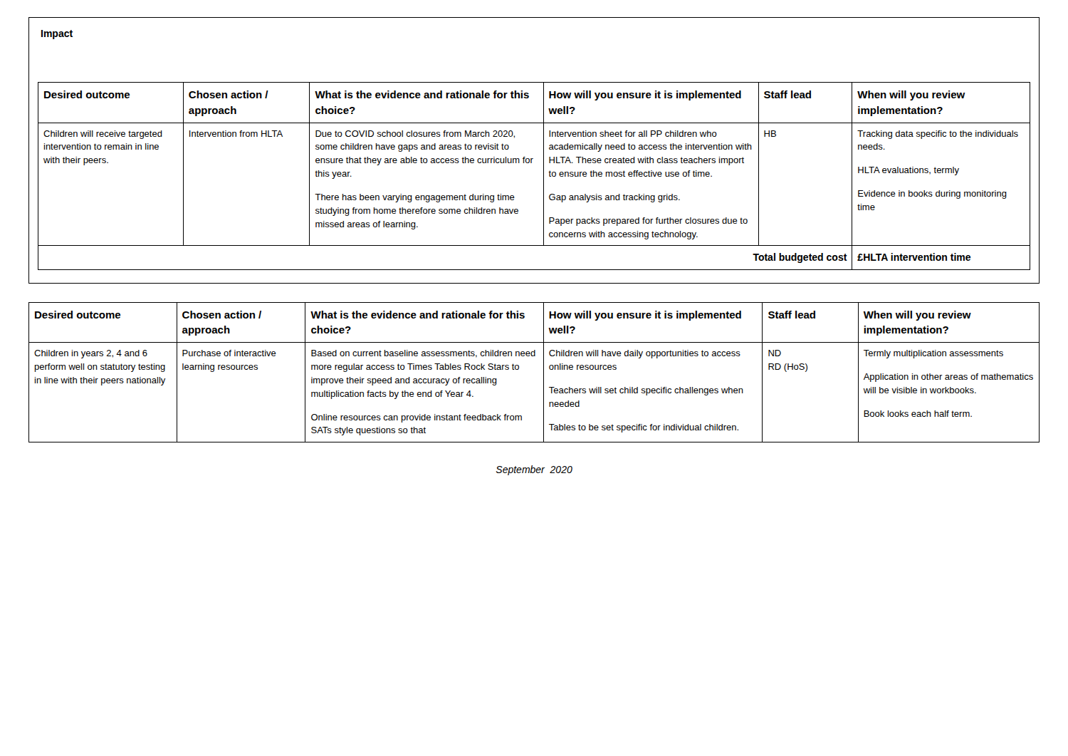Impact
| Desired outcome | Chosen action / approach | What is the evidence and rationale for this choice? | How will you ensure it is implemented well? | Staff lead | When will you review implementation? |
| --- | --- | --- | --- | --- | --- |
| Children will receive targeted intervention to remain in line with their peers. | Intervention from HLTA | Due to COVID school closures from March 2020, some children have gaps and areas to revisit to ensure that they are able to access the curriculum for this year. There has been varying engagement during time studying from home therefore some children have missed areas of learning. | Intervention sheet for all PP children who academically need to access the intervention with HLTA. These created with class teachers import to ensure the most effective use of time. Gap analysis and tracking grids. Paper packs prepared for further closures due to concerns with accessing technology. | HB | Tracking data specific to the individuals needs. HLTA evaluations, termly Evidence in books during monitoring time |
| Total budgeted cost | £HLTA intervention time |
| Desired outcome | Chosen action / approach | What is the evidence and rationale for this choice? | How will you ensure it is implemented well? | Staff lead | When will you review implementation? |
| --- | --- | --- | --- | --- | --- |
| Children in years 2, 4 and 6 perform well on statutory testing in line with their peers nationally | Purchase of interactive learning resources | Based on current baseline assessments, children need more regular access to Times Tables Rock Stars to improve their speed and accuracy of recalling multiplication facts by the end of Year 4. Online resources can provide instant feedback from SATs style questions so that | Children will have daily opportunities to access online resources Teachers will set child specific challenges when needed Tables to be set specific for individual children. | ND RD (HoS) | Termly multiplication assessments Application in other areas of mathematics will be visible in workbooks. Book looks each half term. |
September 2020